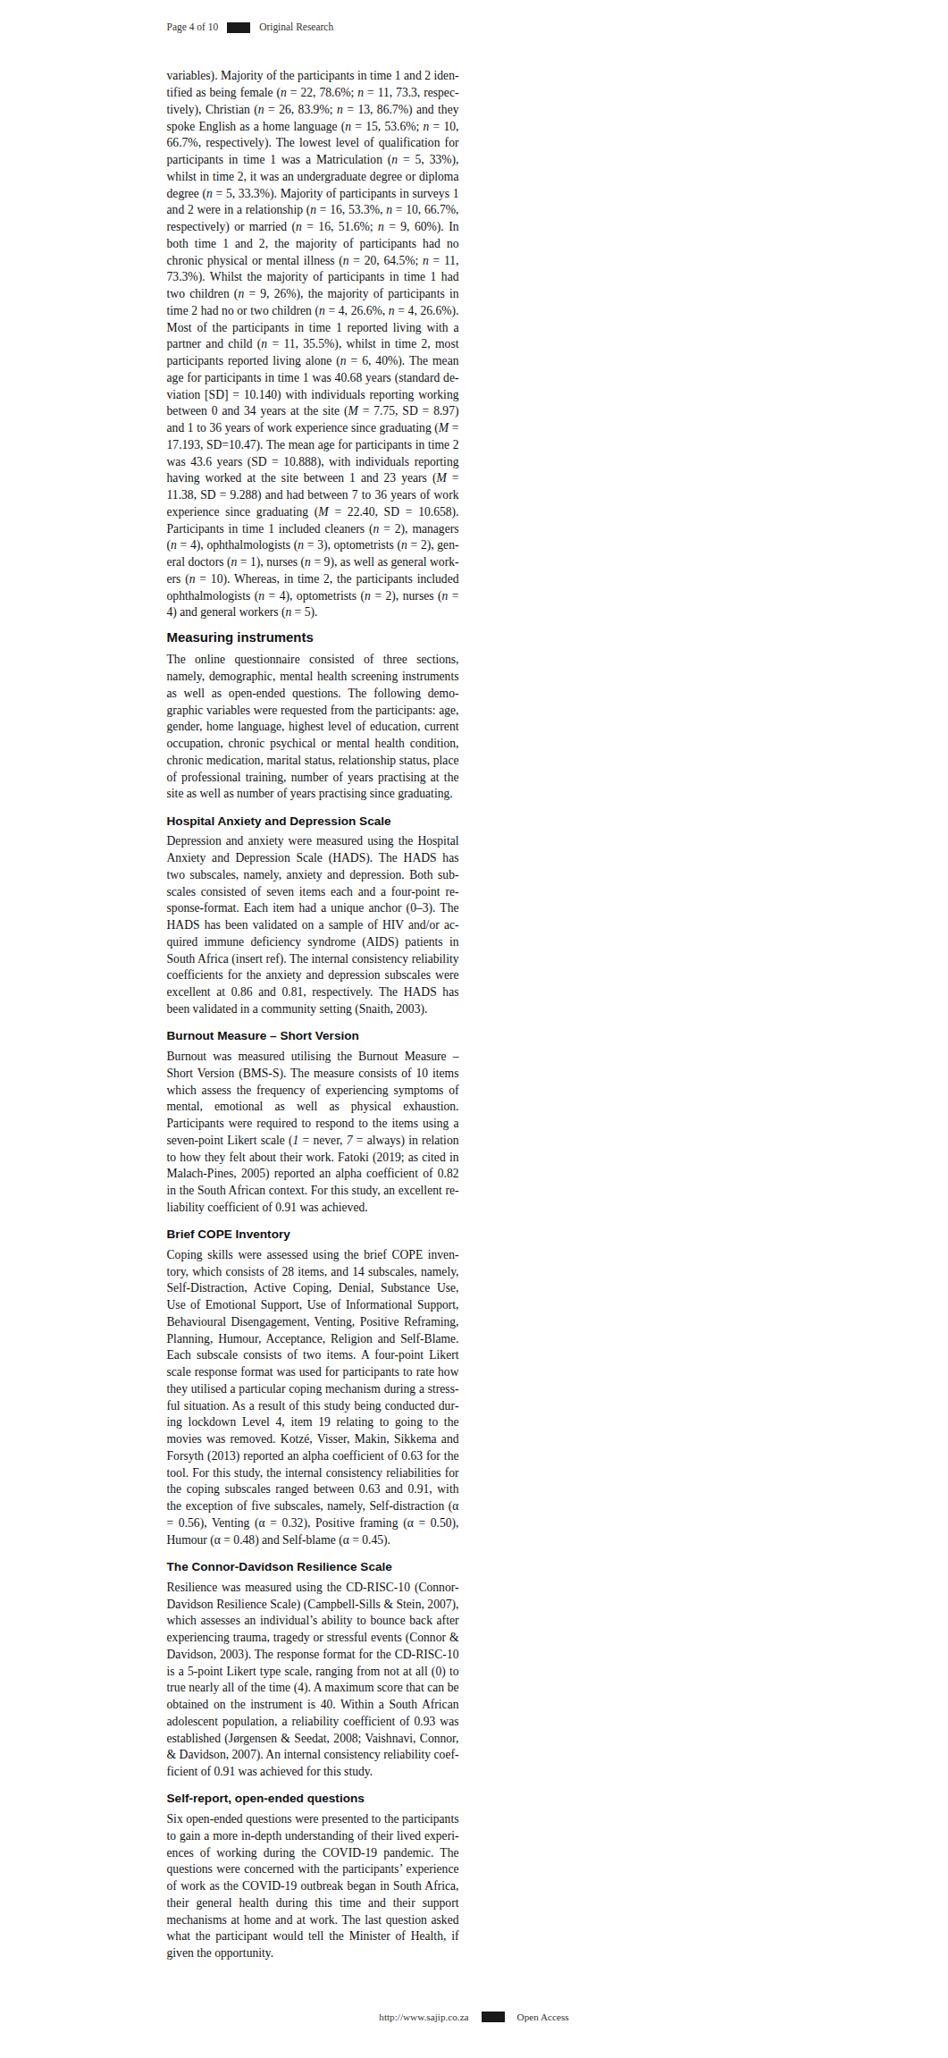Page 4 of 10 Original Research
variables). Majority of the participants in time 1 and 2 identified as being female (n = 22, 78.6%; n = 11, 73.3, respectively), Christian (n = 26, 83.9%; n = 13, 86.7%) and they spoke English as a home language (n = 15, 53.6%; n = 10, 66.7%, respectively). The lowest level of qualification for participants in time 1 was a Matriculation (n = 5, 33%), whilst in time 2, it was an undergraduate degree or diploma degree (n = 5, 33.3%). Majority of participants in surveys 1 and 2 were in a relationship (n = 16, 53.3%, n = 10, 66.7%, respectively) or married (n = 16, 51.6%; n = 9, 60%). In both time 1 and 2, the majority of participants had no chronic physical or mental illness (n = 20, 64.5%; n = 11, 73.3%). Whilst the majority of participants in time 1 had two children (n = 9, 26%), the majority of participants in time 2 had no or two children (n = 4, 26.6%, n = 4, 26.6%). Most of the participants in time 1 reported living with a partner and child (n = 11, 35.5%), whilst in time 2, most participants reported living alone (n = 6, 40%). The mean age for participants in time 1 was 40.68 years (standard deviation [SD] = 10.140) with individuals reporting working between 0 and 34 years at the site (M = 7.75, SD = 8.97) and 1 to 36 years of work experience since graduating (M = 17.193, SD=10.47). The mean age for participants in time 2 was 43.6 years (SD = 10.888), with individuals reporting having worked at the site between 1 and 23 years (M = 11.38, SD = 9.288) and had between 7 to 36 years of work experience since graduating (M = 22.40, SD = 10.658). Participants in time 1 included cleaners (n = 2), managers (n = 4), ophthalmologists (n = 3), optometrists (n = 2), general doctors (n = 1), nurses (n = 9), as well as general workers (n = 10). Whereas, in time 2, the participants included ophthalmologists (n = 4), optometrists (n = 2), nurses (n = 4) and general workers (n = 5).
Measuring instruments
The online questionnaire consisted of three sections, namely, demographic, mental health screening instruments as well as open-ended questions. The following demographic variables were requested from the participants: age, gender, home language, highest level of education, current occupation, chronic psychical or mental health condition, chronic medication, marital status, relationship status, place of professional training, number of years practising at the site as well as number of years practising since graduating.
Hospital Anxiety and Depression Scale
Depression and anxiety were measured using the Hospital Anxiety and Depression Scale (HADS). The HADS has two subscales, namely, anxiety and depression. Both subscales consisted of seven items each and a four-point response-format. Each item had a unique anchor (0–3). The HADS has been validated on a sample of HIV and/or acquired immune deficiency syndrome (AIDS) patients in South Africa (insert ref). The internal consistency reliability coefficients for the anxiety and depression subscales were excellent at 0.86 and 0.81, respectively. The HADS has been validated in a community setting (Snaith, 2003).
Burnout Measure – Short Version
Burnout was measured utilising the Burnout Measure – Short Version (BMS-S). The measure consists of 10 items which assess the frequency of experiencing symptoms of mental, emotional as well as physical exhaustion. Participants were required to respond to the items using a seven-point Likert scale (1 = never, 7 = always) in relation to how they felt about their work. Fatoki (2019; as cited in Malach-Pines, 2005) reported an alpha coefficient of 0.82 in the South African context. For this study, an excellent reliability coefficient of 0.91 was achieved.
Brief COPE Inventory
Coping skills were assessed using the brief COPE inventory, which consists of 28 items, and 14 subscales, namely, Self-Distraction, Active Coping, Denial, Substance Use, Use of Emotional Support, Use of Informational Support, Behavioural Disengagement, Venting, Positive Reframing, Planning, Humour, Acceptance, Religion and Self-Blame. Each subscale consists of two items. A four-point Likert scale response format was used for participants to rate how they utilised a particular coping mechanism during a stressful situation. As a result of this study being conducted during lockdown Level 4, item 19 relating to going to the movies was removed. Kotzé, Visser, Makin, Sikkema and Forsyth (2013) reported an alpha coefficient of 0.63 for the tool. For this study, the internal consistency reliabilities for the coping subscales ranged between 0.63 and 0.91, with the exception of five subscales, namely, Self-distraction (α = 0.56), Venting (α = 0.32), Positive framing (α = 0.50), Humour (α = 0.48) and Self-blame (α = 0.45).
The Connor-Davidson Resilience Scale
Resilience was measured using the CD-RISC-10 (Connor-Davidson Resilience Scale) (Campbell-Sills & Stein, 2007), which assesses an individual’s ability to bounce back after experiencing trauma, tragedy or stressful events (Connor & Davidson, 2003). The response format for the CD-RISC-10 is a 5-point Likert type scale, ranging from not at all (0) to true nearly all of the time (4). A maximum score that can be obtained on the instrument is 40. Within a South African adolescent population, a reliability coefficient of 0.93 was established (Jørgensen & Seedat, 2008; Vaishnavi, Connor, & Davidson, 2007). An internal consistency reliability coefficient of 0.91 was achieved for this study.
Self-report, open-ended questions
Six open-ended questions were presented to the participants to gain a more in-depth understanding of their lived experiences of working during the COVID-19 pandemic. The questions were concerned with the participants’ experience of work as the COVID-19 outbreak began in South Africa, their general health during this time and their support mechanisms at home and at work. The last question asked what the participant would tell the Minister of Health, if given the opportunity.
http://www.sajip.co.za Open Access